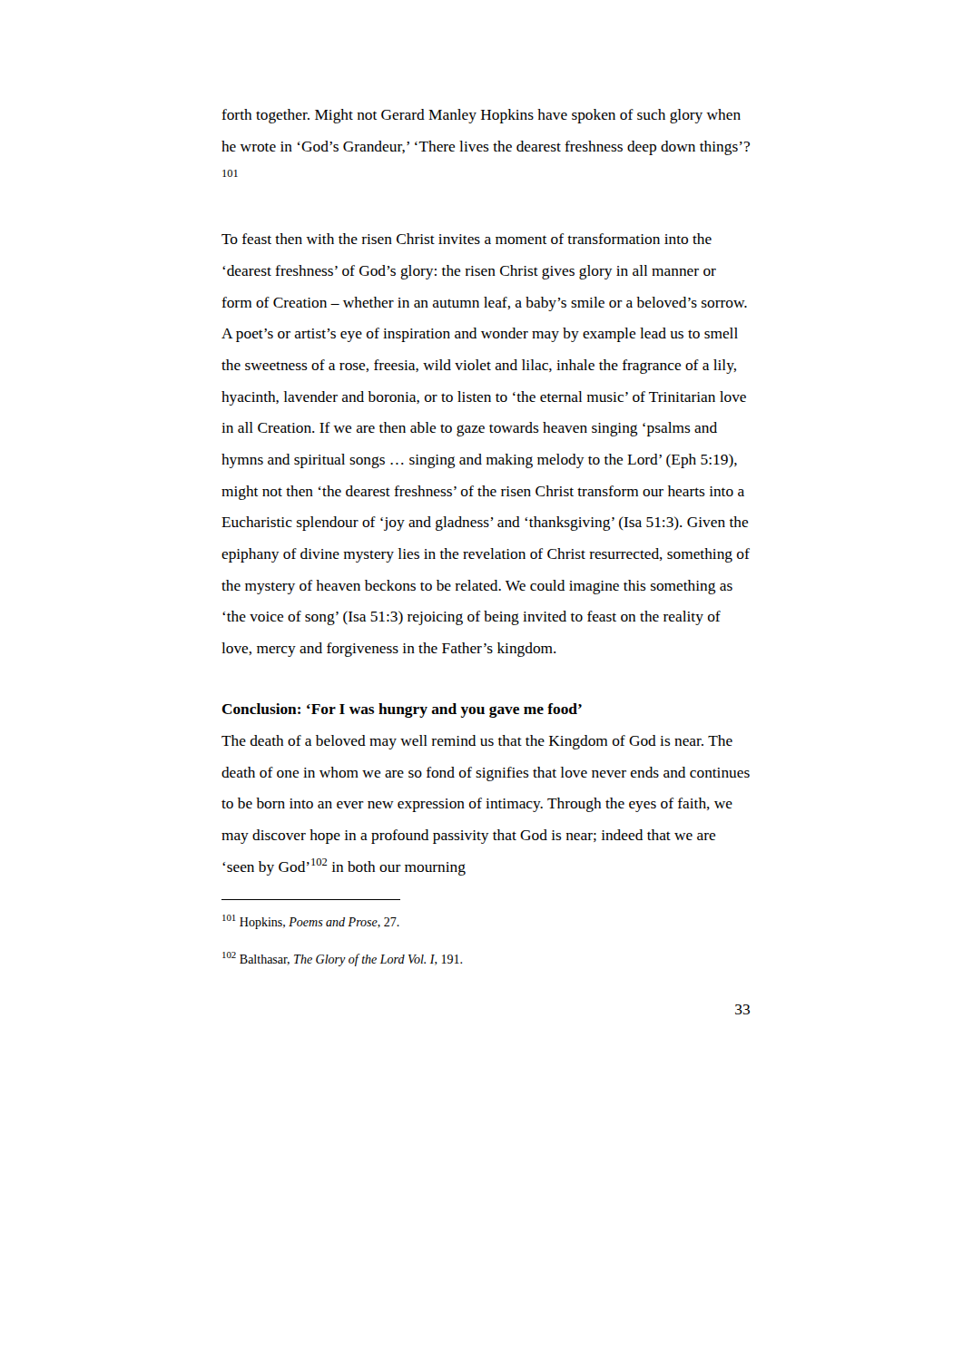forth together. Might not Gerard Manley Hopkins have spoken of such glory when he wrote in ‘God’s Grandeur,’ ‘There lives the dearest freshness deep down things’?101
To feast then with the risen Christ invites a moment of transformation into the ‘dearest freshness’ of God’s glory: the risen Christ gives glory in all manner or form of Creation – whether in an autumn leaf, a baby’s smile or a beloved’s sorrow. A poet’s or artist’s eye of inspiration and wonder may by example lead us to smell the sweetness of a rose, freesia, wild violet and lilac, inhale the fragrance of a lily, hyacinth, lavender and boronia, or to listen to ‘the eternal music’ of Trinitarian love in all Creation. If we are then able to gaze towards heaven singing ‘psalms and hymns and spiritual songs … singing and making melody to the Lord’ (Eph 5:19), might not then ‘the dearest freshness’ of the risen Christ transform our hearts into a Eucharistic splendour of ‘joy and gladness’ and ‘thanksgiving’ (Isa 51:3). Given the epiphany of divine mystery lies in the revelation of Christ resurrected, something of the mystery of heaven beckons to be related. We could imagine this something as ‘the voice of song’ (Isa 51:3) rejoicing of being invited to feast on the reality of love, mercy and forgiveness in the Father’s kingdom.
Conclusion: ‘For I was hungry and you gave me food’
The death of a beloved may well remind us that the Kingdom of God is near. The death of one in whom we are so fond of signifies that love never ends and continues to be born into an ever new expression of intimacy. Through the eyes of faith, we may discover hope in a profound passivity that God is near; indeed that we are ‘seen by God’102 in both our mourning
101 Hopkins, Poems and Prose, 27.
102 Balthasar, The Glory of the Lord Vol. I, 191.
33